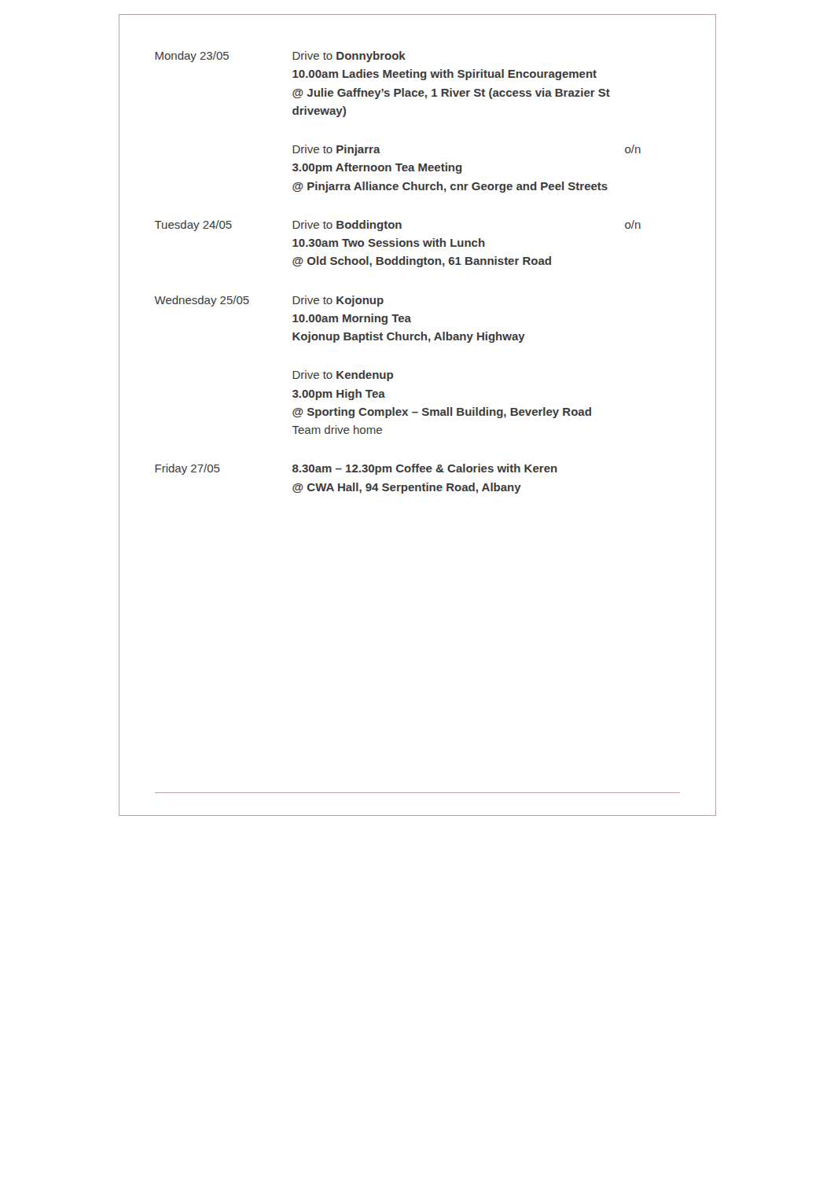| Monday 23/05 | Drive to Donnybrook 10.00am Ladies Meeting with Spiritual Encouragement @ Julie Gaffney’s Place, 1 River St (access via Brazier St driveway) | |
| | Drive to Pinjarra 3.00pm Afternoon Tea Meeting @ Pinjarra Alliance Church, cnr George and Peel Streets | o/n |
| Tuesday 24/05 | Drive to Boddington 10.30am Two Sessions with Lunch @ Old School, Boddington, 61 Bannister Road | o/n |
| Wednesday 25/05 | Drive to Kojonup 10.00am Morning Tea Kojonup Baptist Church, Albany Highway | |
| | Drive to Kendenup 3.00pm High Tea @ Sporting Complex – Small Building, Beverley Road Team drive home | |
| Friday 27/05 | 8.30am – 12.30pm Coffee & Calories with Keren @ CWA Hall, 94 Serpentine Road, Albany | |